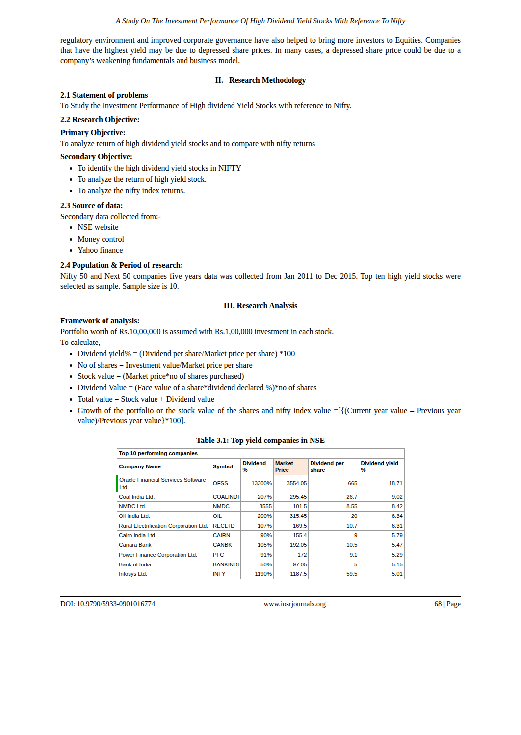A Study On The Investment Performance Of High Dividend Yield Stocks With Reference To Nifty
regulatory environment and improved corporate governance have also helped to bring more investors to Equities. Companies that have the highest yield may be due to depressed share prices. In many cases, a depressed share price could be due to a company’s weakening fundamentals and business model.
II. Research Methodology
2.1 Statement of problems
To Study the Investment Performance of High dividend Yield Stocks with reference to Nifty.
2.2 Research Objective:
Primary Objective:
To analyze return of high dividend yield stocks and to compare with nifty returns
Secondary Objective:
To identify the high dividend yield stocks in NIFTY
To analyze the return of high yield stock.
To analyze the nifty index returns.
2.3 Source of data:
Secondary data collected from:-
NSE website
Money control
Yahoo finance
2.4 Population & Period of research:
Nifty 50 and Next 50 companies five years data was collected from Jan 2011 to Dec 2015. Top ten high yield stocks were selected as sample. Sample size is 10.
III. Research Analysis
Framework of analysis:
Portfolio worth of Rs.10,00,000 is assumed with Rs.1,00,000 investment in each stock.
To calculate,
Dividend yield% = (Dividend per share/Market price per share) *100
No of shares = Investment value/Market price per share
Stock value = (Market price*no of shares purchased)
Dividend Value = (Face value of a share*dividend declared %)*no of shares
Total value = Stock value + Dividend value
Growth of the portfolio or the stock value of the shares and nifty index value =[{(Current year value – Previous year value)/Previous year value}*100].
Table 3.1: Top yield companies in NSE
| Top 10 performing companies |
| Company Name | Symbol | Dividend % | Market Price | Dividend per share | Dividend yield % |
| Oracle Financial Services Software Ltd. | OFSS | 13300% | 3554.05 | 665 | 18.71 |
| Coal India Ltd. | COALINDI | 207% | 295.45 | 26.7 | 9.02 |
| NMDC Ltd. | NMDC | 8555 | 101.5 | 8.55 | 8.42 |
| Oil India Ltd. | OIL | 200% | 315.45 | 20 | 6.34 |
| Rural Electrification Corporation Ltd. | RECLTD | 107% | 169.5 | 10.7 | 6.31 |
| Cairn India Ltd. | CAIRN | 90% | 155.4 | 9 | 5.79 |
| Canara Bank | CANBK | 105% | 192.05 | 10.5 | 5.47 |
| Power Finance Corporation Ltd. | PFC | 91% | 172 | 9.1 | 5.29 |
| Bank of India | BANKINDI | 50% | 97.05 | 5 | 5.15 |
| Infosys Ltd. | INFY | 1190% | 1187.5 | 59.5 | 5.01 |
DOI: 10.9790/5933-0901016774 www.iosrjournals.org 68 | Page